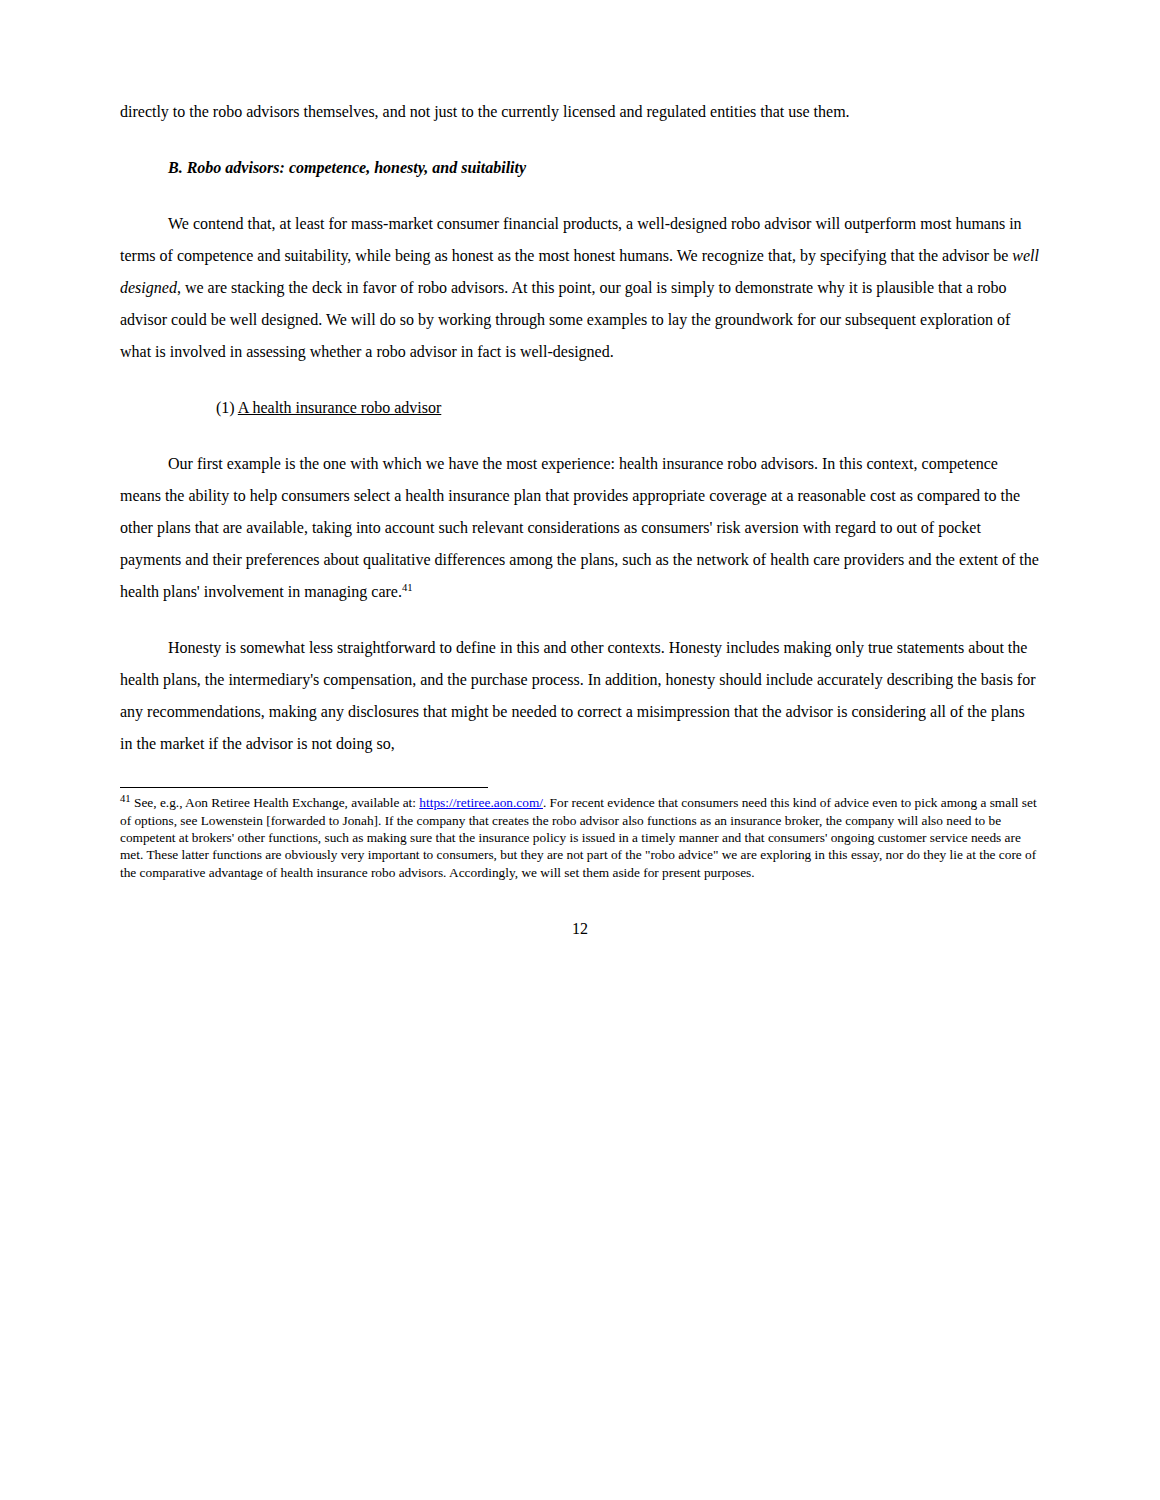directly to the robo advisors themselves, and not just to the currently licensed and regulated entities that use them.
B. Robo advisors: competence, honesty, and suitability
We contend that, at least for mass-market consumer financial products, a well-designed robo advisor will outperform most humans in terms of competence and suitability, while being as honest as the most honest humans. We recognize that, by specifying that the advisor be well designed, we are stacking the deck in favor of robo advisors. At this point, our goal is simply to demonstrate why it is plausible that a robo advisor could be well designed. We will do so by working through some examples to lay the groundwork for our subsequent exploration of what is involved in assessing whether a robo advisor in fact is well-designed.
(1) A health insurance robo advisor
Our first example is the one with which we have the most experience: health insurance robo advisors. In this context, competence means the ability to help consumers select a health insurance plan that provides appropriate coverage at a reasonable cost as compared to the other plans that are available, taking into account such relevant considerations as consumers' risk aversion with regard to out of pocket payments and their preferences about qualitative differences among the plans, such as the network of health care providers and the extent of the health plans' involvement in managing care.41
Honesty is somewhat less straightforward to define in this and other contexts. Honesty includes making only true statements about the health plans, the intermediary's compensation, and the purchase process. In addition, honesty should include accurately describing the basis for any recommendations, making any disclosures that might be needed to correct a misimpression that the advisor is considering all of the plans in the market if the advisor is not doing so,
41 See, e.g., Aon Retiree Health Exchange, available at: https://retiree.aon.com/. For recent evidence that consumers need this kind of advice even to pick among a small set of options, see Lowenstein [forwarded to Jonah]. If the company that creates the robo advisor also functions as an insurance broker, the company will also need to be competent at brokers' other functions, such as making sure that the insurance policy is issued in a timely manner and that consumers' ongoing customer service needs are met. These latter functions are obviously very important to consumers, but they are not part of the "robo advice" we are exploring in this essay, nor do they lie at the core of the comparative advantage of health insurance robo advisors. Accordingly, we will set them aside for present purposes.
12